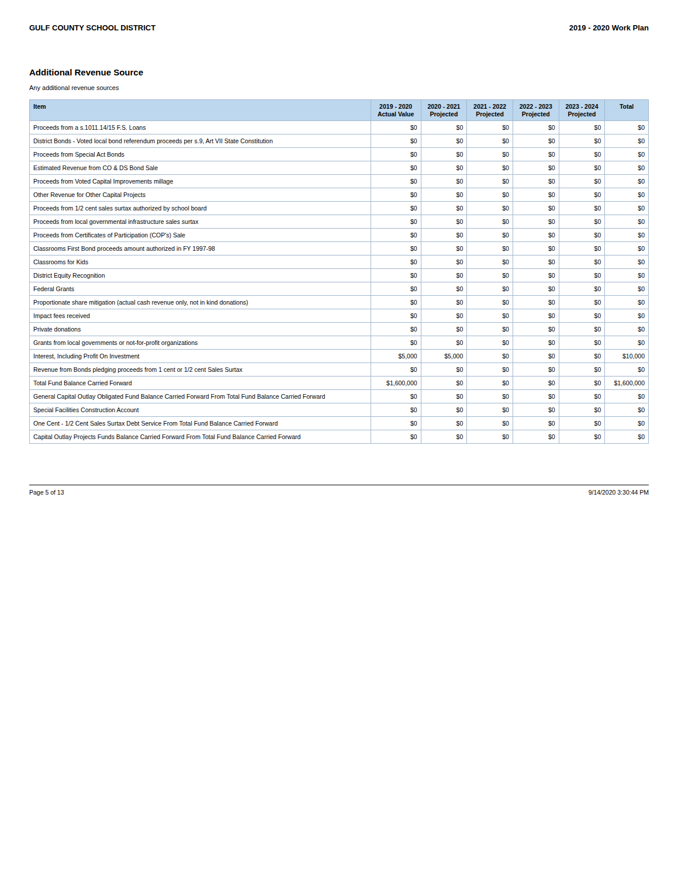GULF COUNTY SCHOOL DISTRICT 2019 - 2020 Work Plan
Additional Revenue Source
Any additional revenue sources
| Item | 2019 - 2020 Actual Value | 2020 - 2021 Projected | 2021 - 2022 Projected | 2022 - 2023 Projected | 2023 - 2024 Projected | Total |
| --- | --- | --- | --- | --- | --- | --- |
| Proceeds from a s.1011.14/15 F.S. Loans | $0 | $0 | $0 | $0 | $0 | $0 |
| District Bonds - Voted local bond referendum proceeds per s.9, Art VII State Constitution | $0 | $0 | $0 | $0 | $0 | $0 |
| Proceeds from Special Act Bonds | $0 | $0 | $0 | $0 | $0 | $0 |
| Estimated Revenue from CO & DS Bond Sale | $0 | $0 | $0 | $0 | $0 | $0 |
| Proceeds from Voted Capital Improvements millage | $0 | $0 | $0 | $0 | $0 | $0 |
| Other Revenue for Other Capital Projects | $0 | $0 | $0 | $0 | $0 | $0 |
| Proceeds from 1/2 cent sales surtax authorized by school board | $0 | $0 | $0 | $0 | $0 | $0 |
| Proceeds from local governmental infrastructure sales surtax | $0 | $0 | $0 | $0 | $0 | $0 |
| Proceeds from Certificates of Participation (COP's) Sale | $0 | $0 | $0 | $0 | $0 | $0 |
| Classrooms First Bond proceeds amount authorized in FY 1997-98 | $0 | $0 | $0 | $0 | $0 | $0 |
| Classrooms for Kids | $0 | $0 | $0 | $0 | $0 | $0 |
| District Equity Recognition | $0 | $0 | $0 | $0 | $0 | $0 |
| Federal Grants | $0 | $0 | $0 | $0 | $0 | $0 |
| Proportionate share mitigation (actual cash revenue only, not in kind donations) | $0 | $0 | $0 | $0 | $0 | $0 |
| Impact fees received | $0 | $0 | $0 | $0 | $0 | $0 |
| Private donations | $0 | $0 | $0 | $0 | $0 | $0 |
| Grants from local governments or not-for-profit organizations | $0 | $0 | $0 | $0 | $0 | $0 |
| Interest, Including Profit On Investment | $5,000 | $5,000 | $0 | $0 | $0 | $10,000 |
| Revenue from Bonds pledging proceeds from 1 cent or 1/2 cent Sales Surtax | $0 | $0 | $0 | $0 | $0 | $0 |
| Total Fund Balance Carried Forward | $1,600,000 | $0 | $0 | $0 | $0 | $1,600,000 |
| General Capital Outlay Obligated Fund Balance Carried Forward From Total Fund Balance Carried Forward | $0 | $0 | $0 | $0 | $0 | $0 |
| Special Facilities Construction Account | $0 | $0 | $0 | $0 | $0 | $0 |
| One Cent - 1/2 Cent Sales Surtax Debt Service From Total Fund Balance Carried Forward | $0 | $0 | $0 | $0 | $0 | $0 |
| Capital Outlay Projects Funds Balance Carried Forward From Total Fund Balance Carried Forward | $0 | $0 | $0 | $0 | $0 | $0 |
Page 5 of 13 9/14/2020 3:30:44 PM